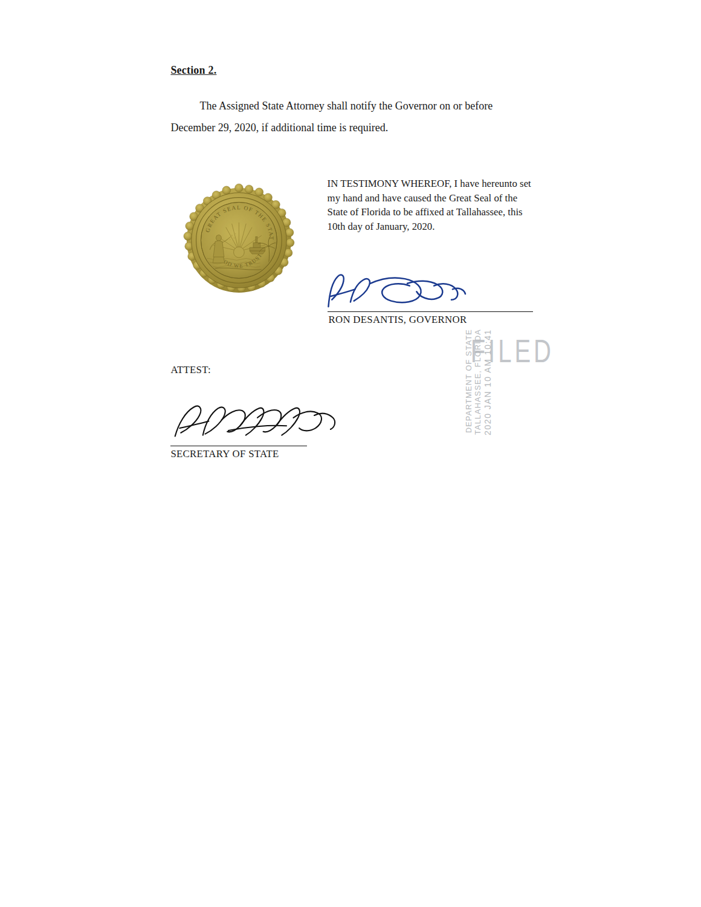Section 2.
The Assigned State Attorney shall notify the Governor on or before December 29, 2020, if additional time is required.
GREAT SEAL OF THE STATE IN GOD WE TRUST
IN TESTIMONY WHEREOF, I have hereunto set my hand and have caused the Great Seal of the State of Florida to be affixed at Tallahassee, this 10th day of January, 2020.
RON DESANTIS, GOVERNOR
ATTEST:
SECRETARY OF STATE
FILED
DEPARTMENT OF STATE
TALLAHASSEE, FLORIDA
2020 JAN 10 AM 10:41